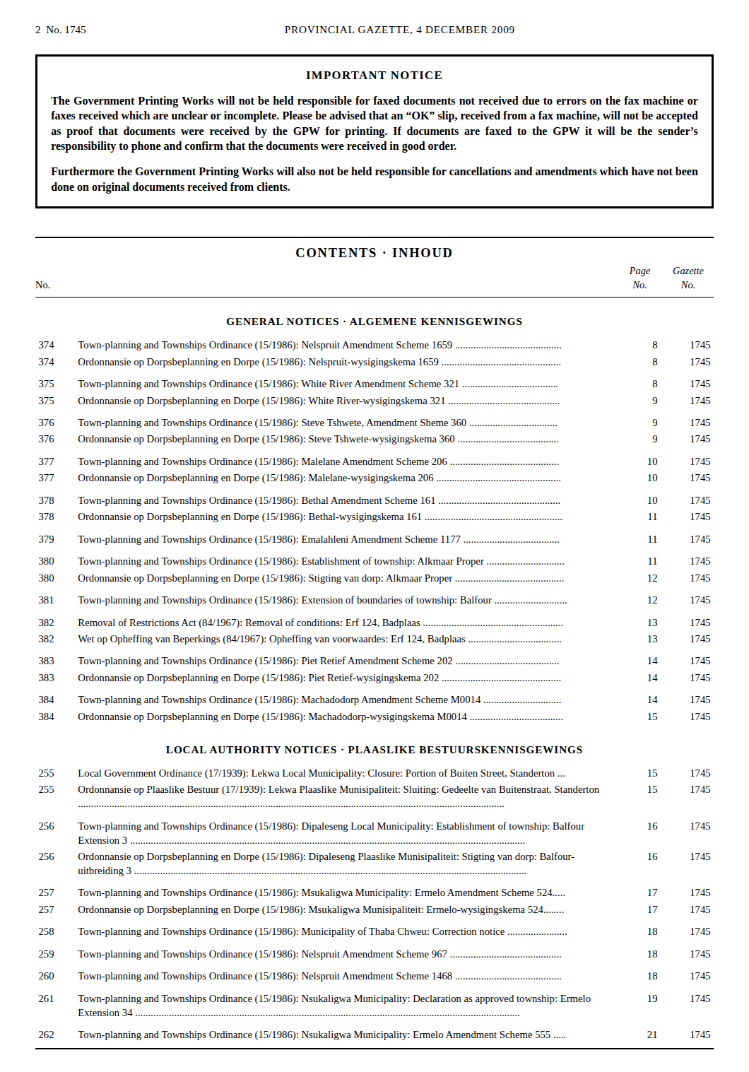2 No. 1745 PROVINCIAL GAZETTE, 4 DECEMBER 2009
Important Notice
The Government Printing Works will not be held responsible for faxed documents not received due to errors on the fax machine or faxes received which are unclear or incomplete. Please be advised that an “OK” slip, received from a fax machine, will not be accepted as proof that documents were received by the GPW for printing. If documents are faxed to the GPW it will be the sender’s responsibility to phone and confirm that the documents were received in good order.
Furthermore the Government Printing Works will also not be held responsible for cancellations and amendments which have not been done on original documents received from clients.
CONTENTS · INHOUD
No. Page
No. Gazette
No.
General Notices · Algemene Kennisgewings
| 374 | Town-planning and Townships Ordinance (15/1986): Nelspruit Amendment Scheme 1659 ......................................... | 8 | 1745 |
| 374 | Ordonnansie op Dorpsbeplanning en Dorpe (15/1986): Nelspruit-wysigingskema 1659 .............................................. | 8 | 1745 |
| 375 | Town-planning and Townships Ordinance (15/1986): White River Amendment Scheme 321 ..................................... | 8 | 1745 |
| 375 | Ordonnansie op Dorpsbeplanning en Dorpe (15/1986): White River-wysigingskema 321 ........................................... | 9 | 1745 |
| 376 | Town-planning and Townships Ordinance (15/1986): Steve Tshwete, Amendment Sheme 360 .................................. | 9 | 1745 |
| 376 | Ordonnansie op Dorpsbeplanning en Dorpe (15/1986): Steve Tshwete-wysigingskema 360 ....................................... | 9 | 1745 |
| 377 | Town-planning and Townships Ordinance (15/1986): Malelane Amendment Scheme 206 .......................................... | 10 | 1745 |
| 377 | Ordonnansie op Dorpsbeplanning en Dorpe (15/1986): Malelane-wysigingskema 206 ................................................ | 10 | 1745 |
| 378 | Town-planning and Townships Ordinance (15/1986): Bethal Amendment Scheme 161 ............................................... | 10 | 1745 |
| 378 | Ordonnansie op Dorpsbeplanning en Dorpe (15/1986): Bethal-wysigingskema 161 ..................................................... | 11 | 1745 |
| 379 | Town-planning and Townships Ordinance (15/1986): Emalahleni Amendment Scheme 1177 ..................................... | 11 | 1745 |
| 380 | Town-planning and Townships Ordinance (15/1986): Establishment of township: Alkmaar Proper .............................. | 11 | 1745 |
| 380 | Ordonnansie op Dorpsbeplanning en Dorpe (15/1986): Stigting van dorp: Alkmaar Proper .......................................... | 12 | 1745 |
| 381 | Town-planning and Townships Ordinance (15/1986): Extension of boundaries of township: Balfour ............................ | 12 | 1745 |
| 382 | Removal of Restrictions Act (84/1967): Removal of conditions: Erf 124, Badplaas ...................................................... | 13 | 1745 |
| 382 | Wet op Opheffing van Beperkings (84/1967): Opheffing van voorwaardes: Erf 124, Badplaas .................................... | 13 | 1745 |
| 383 | Town-planning and Townships Ordinance (15/1986): Piet Retief Amendment Scheme 202 ........................................ | 14 | 1745 |
| 383 | Ordonnansie op Dorpsbeplanning en Dorpe (15/1986): Piet Retief-wysigingskema 202 .............................................. | 14 | 1745 |
| 384 | Town-planning and Townships Ordinance (15/1986): Machadodorp Amendment Scheme M0014 .............................. | 14 | 1745 |
| 384 | Ordonnansie op Dorpsbeplanning en Dorpe (15/1986): Machadodorp-wysigingskema M0014 .................................... | 15 | 1745 |
Local Authority Notices · Plaaslike Bestuurskennisgewings
| 255 | Local Government Ordinance (17/1939): Lekwa Local Municipality: Closure: Portion of Buiten Street, Standerton ... | 15 | 1745 |
| 255 | Ordonnansie op Plaaslike Bestuur (17/1939): Lekwa Plaaslike Munisipaliteit: Sluiting: Gedeelte van Buitenstraat, Standerton .................................................................................................................................................................... | 15 | 1745 |
| 256 | Town-planning and Townships Ordinance (15/1986): Dipaleseng Local Municipality: Establishment of township: Balfour Extension 3 ........................................................................................................................................................ | 16 | 1745 |
| 256 | Ordonnansie op Dorpsbeplanning en Dorpe (15/1986): Dipaleseng Plaaslike Munisipaliteit: Stigting van dorp: Balfour-uitbreiding 3 ....................................................................................................................................................... | 16 | 1745 |
| 257 | Town-planning and Townships Ordinance (15/1986): Msukaligwa Municipality: Ermelo Amendment Scheme 524..... | 17 | 1745 |
| 257 | Ordonnansie op Dorpsbeplanning en Dorpe (15/1986): Msukaligwa Munisipaliteit: Ermelo-wysigingskema 524........ | 17 | 1745 |
| 258 | Town-planning and Townships Ordinance (15/1986): Municipality of Thaba Chweu: Correction notice ....................... | 18 | 1745 |
| 259 | Town-planning and Townships Ordinance (15/1986): Nelspruit Amendment Scheme 967 ........................................... | 18 | 1745 |
| 260 | Town-planning and Townships Ordinance (15/1986): Nelspruit Amendment Scheme 1468 ......................................... | 18 | 1745 |
| 261 | Town-planning and Townships Ordinance (15/1986): Nsukaligwa Municipality: Declaration as approved township: Ermelo Extension 34 .................................................................................................................................................... | 19 | 1745 |
| 262 | Town-planning and Townships Ordinance (15/1986): Nsukaligwa Municipality: Ermelo Amendment Scheme 555 ..... | 21 | 1745 |